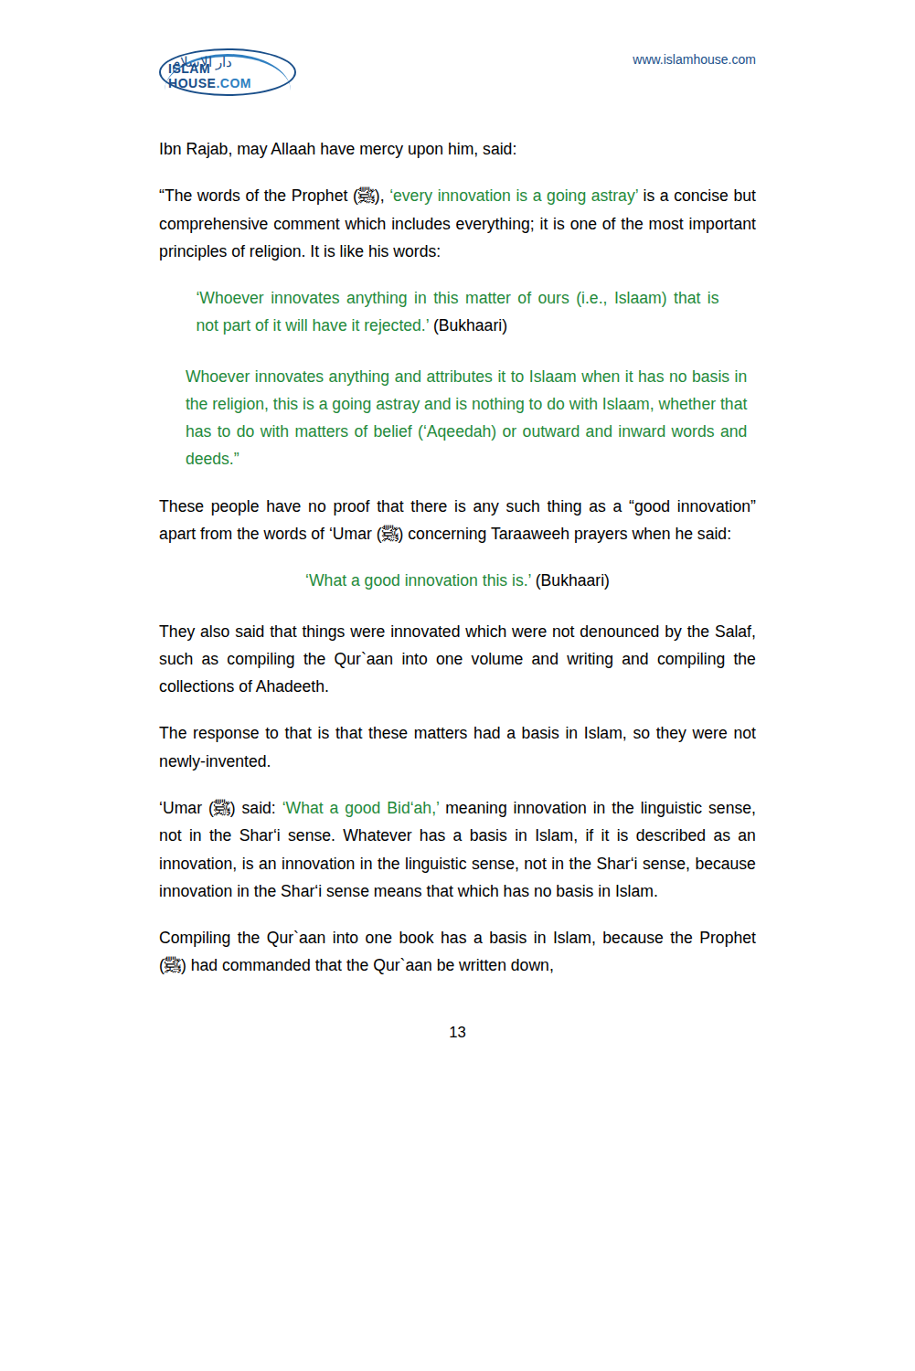دار الإسلام
ISLAM HOUSE.COM
www.islamhouse.com
Ibn Rajab, may Allaah have mercy upon him, said:
“The words of the Prophet (ﷺ), ‘every innovation is a going astray’ is a concise but comprehensive comment which includes everything; it is one of the most important principles of religion. It is like his words:
‘Whoever innovates anything in this matter of ours (i.e., Islaam) that is not part of it will have it rejected.’ (Bukhaari)
Whoever innovates anything and attributes it to Islaam when it has no basis in the religion, this is a going astray and is nothing to do with Islaam, whether that has to do with matters of belief (‘Aqeedah) or outward and inward words and deeds.”
These people have no proof that there is any such thing as a “good innovation” apart from the words of ‘Umar (ﷺ) concerning Taraaweeh prayers when he said:
‘What a good innovation this is.’ (Bukhaari)
They also said that things were innovated which were not denounced by the Salaf, such as compiling the Qur`aan into one volume and writing and compiling the collections of Ahadeeth.
The response to that is that these matters had a basis in Islam, so they were not newly-invented.
‘Umar (ﷺ) said: ‘What a good Bid‘ah,’ meaning innovation in the linguistic sense, not in the Shar‘i sense. Whatever has a basis in Islam, if it is described as an innovation, is an innovation in the linguistic sense, not in the Shar‘i sense, because innovation in the Shar‘i sense means that which has no basis in Islam.
Compiling the Qur`aan into one book has a basis in Islam, because the Prophet (ﷺ) had commanded that the Qur`aan be written down,
13